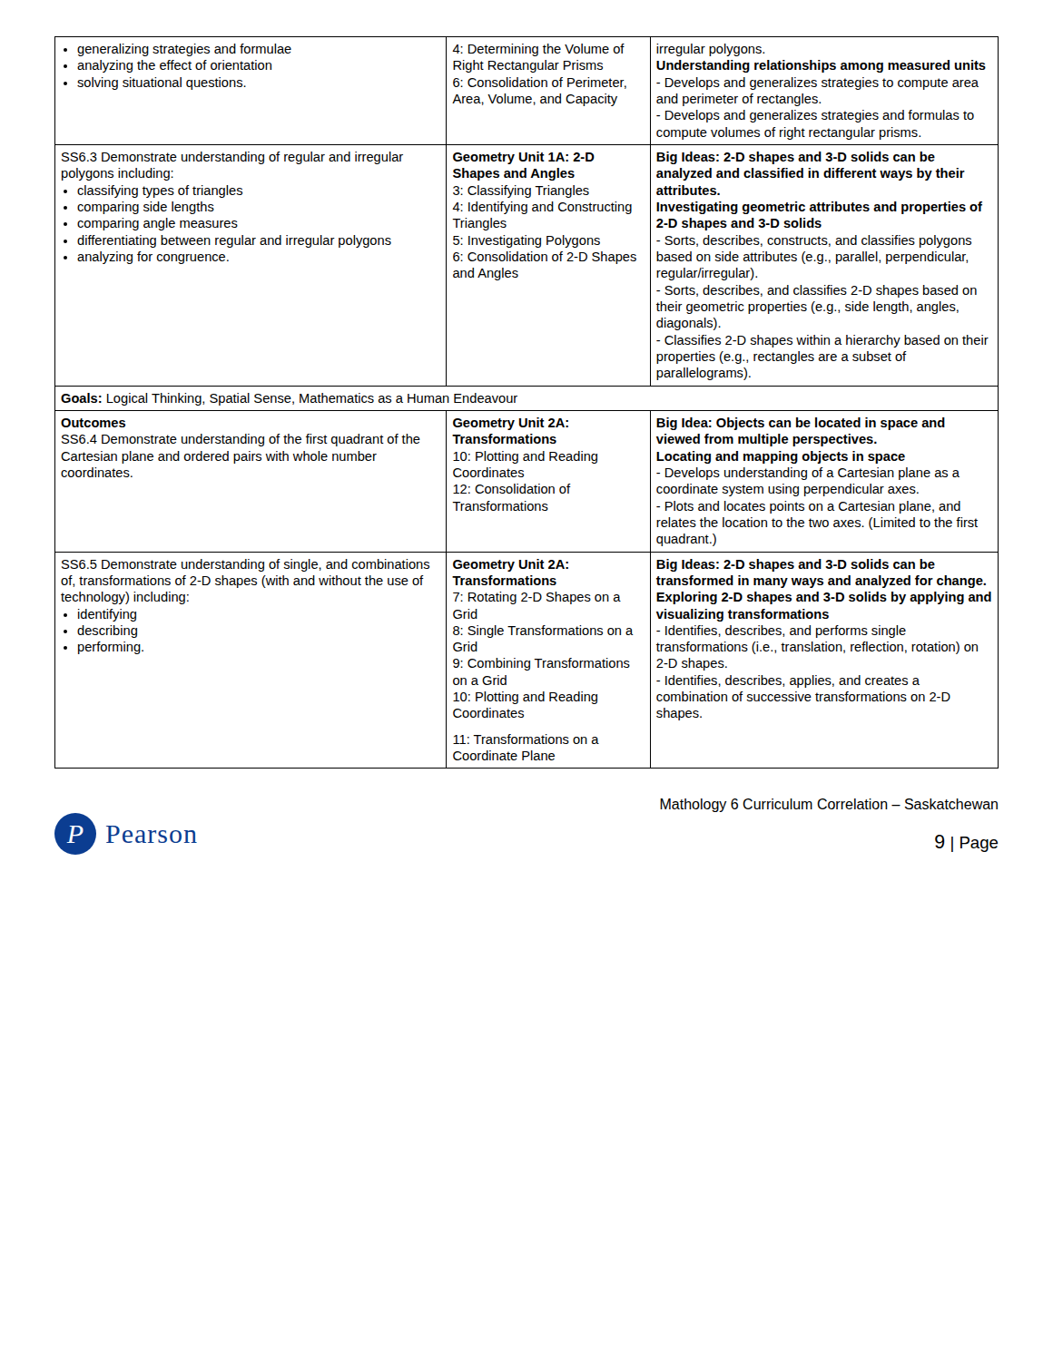| generalizing strategies and formulae analyzing the effect of orientation solving situational questions. | 4: Determining the Volume of Right Rectangular Prisms 6: Consolidation of Perimeter, Area, Volume, and Capacity | irregular polygons. Understanding relationships among measured units - Develops and generalizes strategies to compute area and perimeter of rectangles. - Develops and generalizes strategies and formulas to compute volumes of right rectangular prisms. |
| SS6.3 Demonstrate understanding of regular and irregular polygons including: classifying types of triangles comparing side lengths comparing angle measures differentiating between regular and irregular polygons analyzing for congruence. | Geometry Unit 1A: 2-D Shapes and Angles 3: Classifying Triangles 4: Identifying and Constructing Triangles 5: Investigating Polygons 6: Consolidation of 2-D Shapes and Angles | Big Ideas: 2-D shapes and 3-D solids can be analyzed and classified in different ways by their attributes. Investigating geometric attributes and properties of 2-D shapes and 3-D solids - Sorts, describes, constructs, and classifies polygons based on side attributes (e.g., parallel, perpendicular, regular/irregular). - Sorts, describes, and classifies 2-D shapes based on their geometric properties (e.g., side length, angles, diagonals). - Classifies 2-D shapes within a hierarchy based on their properties (e.g., rectangles are a subset of parallelograms). |
| Goals: Logical Thinking, Spatial Sense, Mathematics as a Human Endeavour |
| Outcomes SS6.4 Demonstrate understanding of the first quadrant of the Cartesian plane and ordered pairs with whole number coordinates. | Geometry Unit 2A: Transformations 10: Plotting and Reading Coordinates 12: Consolidation of Transformations | Big Idea: Objects can be located in space and viewed from multiple perspectives. Locating and mapping objects in space - Develops understanding of a Cartesian plane as a coordinate system using perpendicular axes. - Plots and locates points on a Cartesian plane, and relates the location to the two axes. (Limited to the first quadrant.) |
| SS6.5 Demonstrate understanding of single, and combinations of, transformations of 2-D shapes (with and without the use of technology) including: identifying describing performing. | Geometry Unit 2A: Transformations 7: Rotating 2-D Shapes on a Grid 8: Single Transformations on a Grid 9: Combining Transformations on a Grid 10: Plotting and Reading Coordinates 11: Transformations on a Coordinate Plane | Big Ideas: 2-D shapes and 3-D solids can be transformed in many ways and analyzed for change. Exploring 2-D shapes and 3-D solids by applying and visualizing transformations - Identifies, describes, and performs single transformations (i.e., translation, reflection, rotation) on 2-D shapes. - Identifies, describes, applies, and creates a combination of successive transformations on 2-D shapes. |
PPearson
Mathology 6 Curriculum Correlation – Saskatchewan
9 | Page